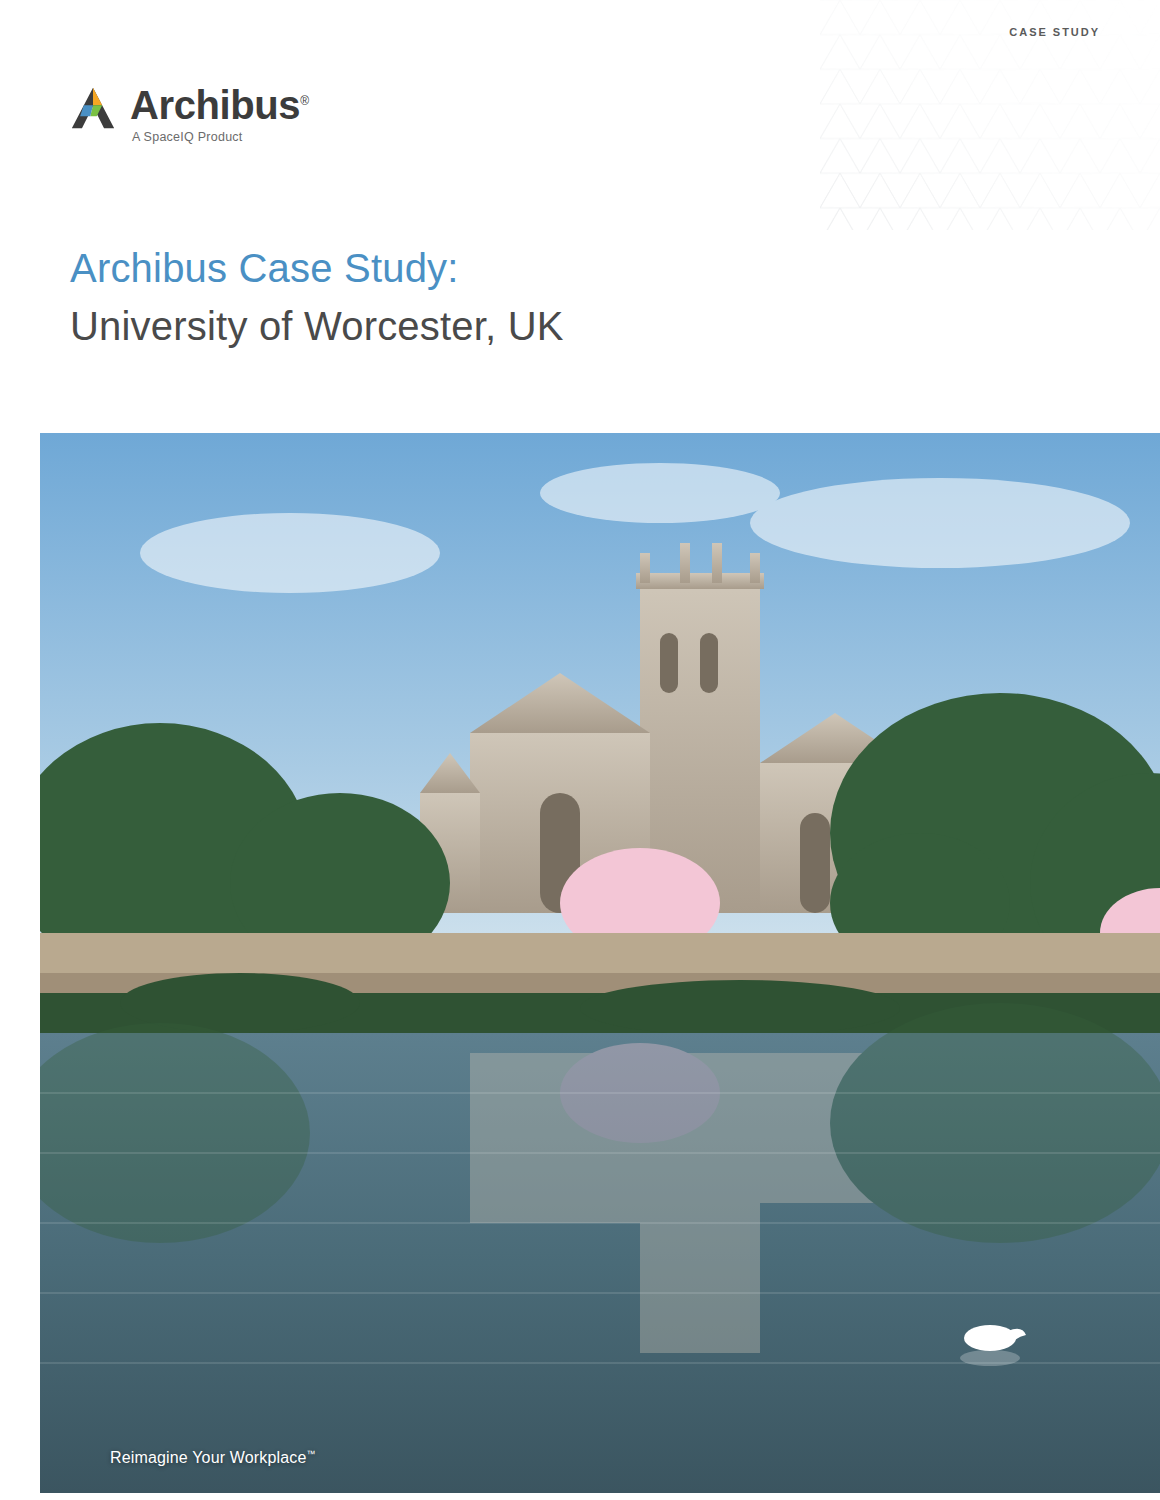Case Study
Archibus® A SpaceIQ Product
Archibus Case Study: University of Worcester, UK
Reimagine Your Workplace™